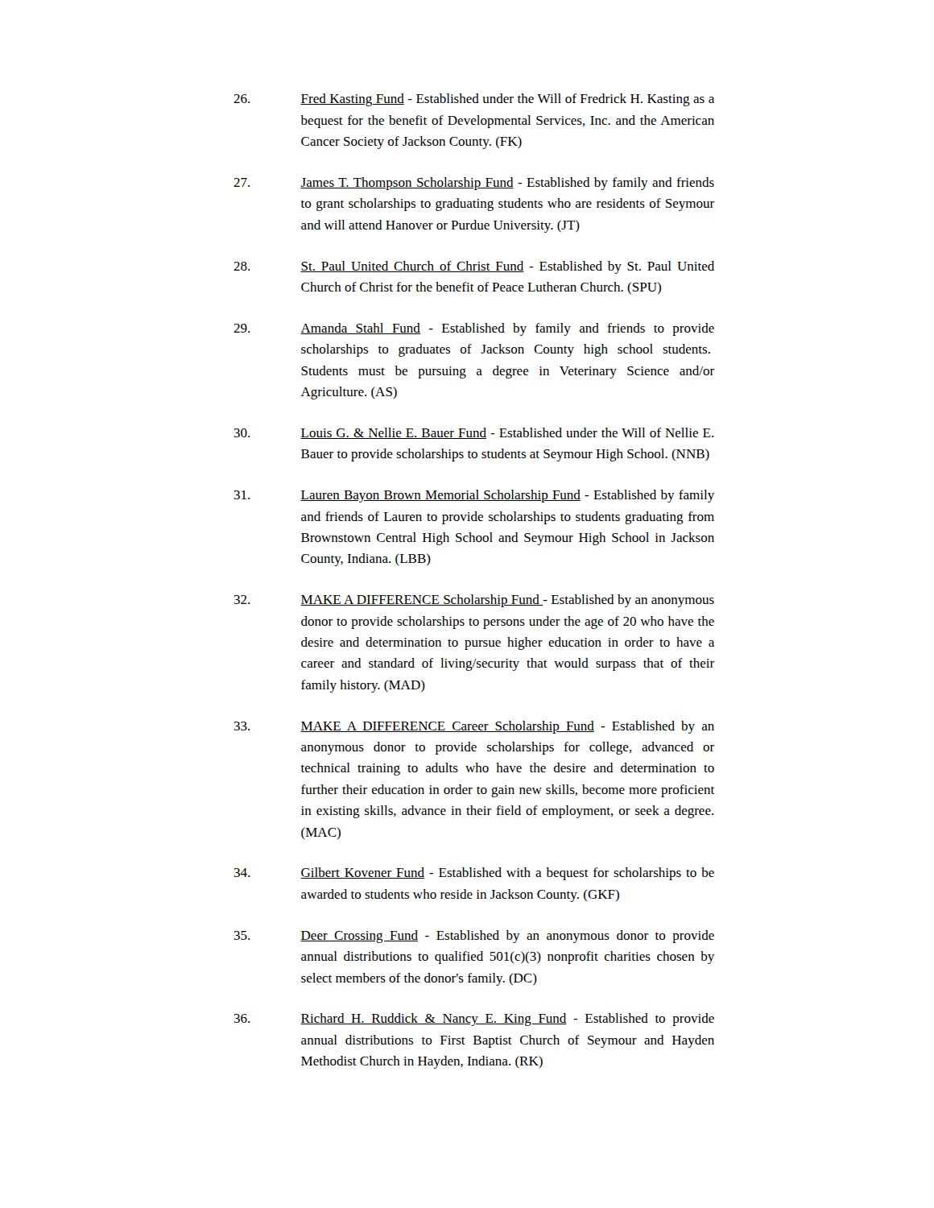26. Fred Kasting Fund - Established under the Will of Fredrick H. Kasting as a bequest for the benefit of Developmental Services, Inc. and the American Cancer Society of Jackson County. (FK)
27. James T. Thompson Scholarship Fund - Established by family and friends to grant scholarships to graduating students who are residents of Seymour and will attend Hanover or Purdue University. (JT)
28. St. Paul United Church of Christ Fund - Established by St. Paul United Church of Christ for the benefit of Peace Lutheran Church. (SPU)
29. Amanda Stahl Fund - Established by family and friends to provide scholarships to graduates of Jackson County high school students. Students must be pursuing a degree in Veterinary Science and/or Agriculture. (AS)
30. Louis G. & Nellie E. Bauer Fund - Established under the Will of Nellie E. Bauer to provide scholarships to students at Seymour High School. (NNB)
31. Lauren Bayon Brown Memorial Scholarship Fund - Established by family and friends of Lauren to provide scholarships to students graduating from Brownstown Central High School and Seymour High School in Jackson County, Indiana. (LBB)
32. MAKE A DIFFERENCE Scholarship Fund - Established by an anonymous donor to provide scholarships to persons under the age of 20 who have the desire and determination to pursue higher education in order to have a career and standard of living/security that would surpass that of their family history. (MAD)
33. MAKE A DIFFERENCE Career Scholarship Fund - Established by an anonymous donor to provide scholarships for college, advanced or technical training to adults who have the desire and determination to further their education in order to gain new skills, become more proficient in existing skills, advance in their field of employment, or seek a degree. (MAC)
34. Gilbert Kovener Fund - Established with a bequest for scholarships to be awarded to students who reside in Jackson County. (GKF)
35. Deer Crossing Fund - Established by an anonymous donor to provide annual distributions to qualified 501(c)(3) nonprofit charities chosen by select members of the donor's family. (DC)
36. Richard H. Ruddick & Nancy E. King Fund - Established to provide annual distributions to First Baptist Church of Seymour and Hayden Methodist Church in Hayden, Indiana. (RK)